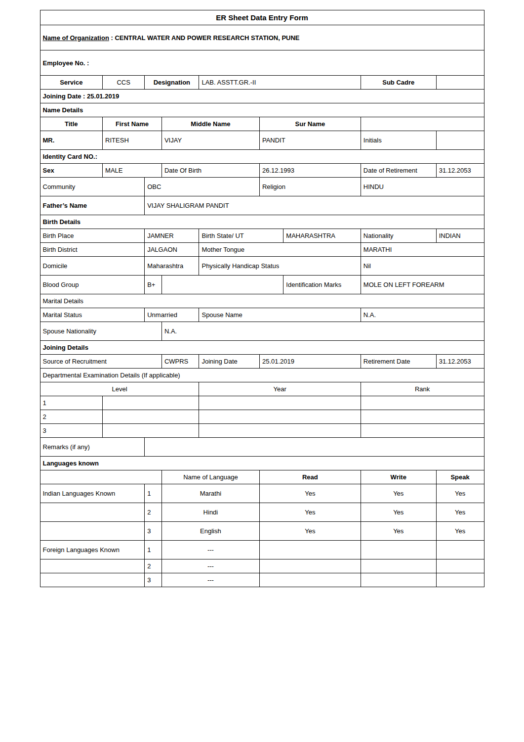| ER Sheet Data Entry Form |
| Name of Organization : CENTRAL WATER AND POWER RESEARCH STATION, PUNE |
| Employee No. : |
| Service | CCS | Designation | LAB. ASSTT.GR.-II | Sub Cadre | |
| Joining Date : 25.01.2019 |
| Name Details |
| Title | First Name | Middle Name | Sur Name | |
| MR. | RITESH | VIJAY | PANDIT | Initials | |
| Identity Card NO.: |
| Sex | MALE | Date Of Birth | 26.12.1993 | Date of Retirement | 31.12.2053 |
| Community | OBC | Religion | HINDU |
| Father’s Name | VIJAY SHALIGRAM PANDIT |
| Birth Details |
| Birth Place | JAMNER | Birth State/ UT | MAHARASHTRA | Nationality | INDIAN |
| Birth District | JALGAON | Mother Tongue | MARATHI |
| Domicile | Maharashtra | Physically Handicap Status | Nil |
| Blood Group | B+ | | Identification Marks | MOLE ON LEFT FOREARM |
| Marital Details |
| Marital Status | Unmarried | Spouse Name | N.A. |
| Spouse Nationality | N.A. |
| Joining Details |
| Source of Recruitment | CWPRS | Joining Date | 25.01.2019 | Retirement Date | 31.12.2053 |
| Departmental Examination Details (If applicable) |
| Level | Year | Rank |
| 1 | | | |
| 2 | | | |
| 3 | | | |
| Remarks (if any) | |
| Languages known |
| | Name of Language | Read | Write | Speak |
| Indian Languages Known | 1 | Marathi | Yes | Yes | Yes |
| | 2 | Hindi | Yes | Yes | Yes |
| | 3 | English | Yes | Yes | Yes |
| Foreign Languages Known | 1 | --- | | | |
| | 2 | --- | | | |
| | 3 | --- | | | |